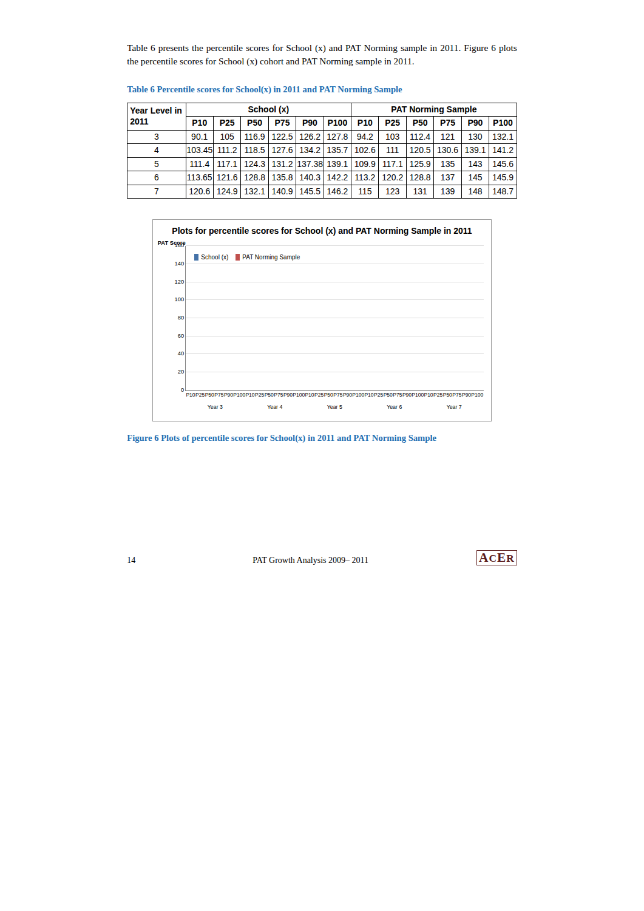Table 6 presents the percentile scores for School (x) and PAT Norming sample in 2011. Figure 6 plots the percentile scores for School (x) cohort and PAT Norming sample in 2011.
Table 6 Percentile scores for School(x) in 2011 and PAT Norming Sample
| Year Level in 2011 | School (x) | PAT Norming Sample |
| --- | --- | --- |
| P10 | P25 | P50 | P75 | P90 | P100 | P10 | P25 | P50 | P75 | P90 | P100 |
| 3 | 90.1 | 105 | 116.9 | 122.5 | 126.2 | 127.8 | 94.2 | 103 | 112.4 | 121 | 130 | 132.1 |
| 4 | 103.45 | 111.2 | 118.5 | 127.6 | 134.2 | 135.7 | 102.6 | 111 | 120.5 | 130.6 | 139.1 | 141.2 |
| 5 | 111.4 | 117.1 | 124.3 | 131.2 | 137.38 | 139.1 | 109.9 | 117.1 | 125.9 | 135 | 143 | 145.6 |
| 6 | 113.65 | 121.6 | 128.8 | 135.8 | 140.3 | 142.2 | 113.2 | 120.2 | 128.8 | 137 | 145 | 145.9 |
| 7 | 120.6 | 124.9 | 132.1 | 140.9 | 145.5 | 146.2 | 115 | 123 | 131 | 139 | 148 | 148.7 |
Plots for percentile scores for School (x) and PAT Norming Sample in 2011
PAT Score
School (x) PAT Norming Sample
160
140
120
100
80
60
40
20
0
P10
P25
P50
P75
P90
P100
P10
P25
P50
P75
P90
P100
P10
P25
P50
P75
P90
P100
P10
P25
P50
P75
P90
P100
P10
P25
P50
P75
P90
P100
Year 3
Year 4
Year 5
Year 6
Year 7
Figure 6 Plots of percentile scores for School(x) in 2011 and PAT Norming Sample
14
PAT Growth Analysis 2009– 2011
ACER